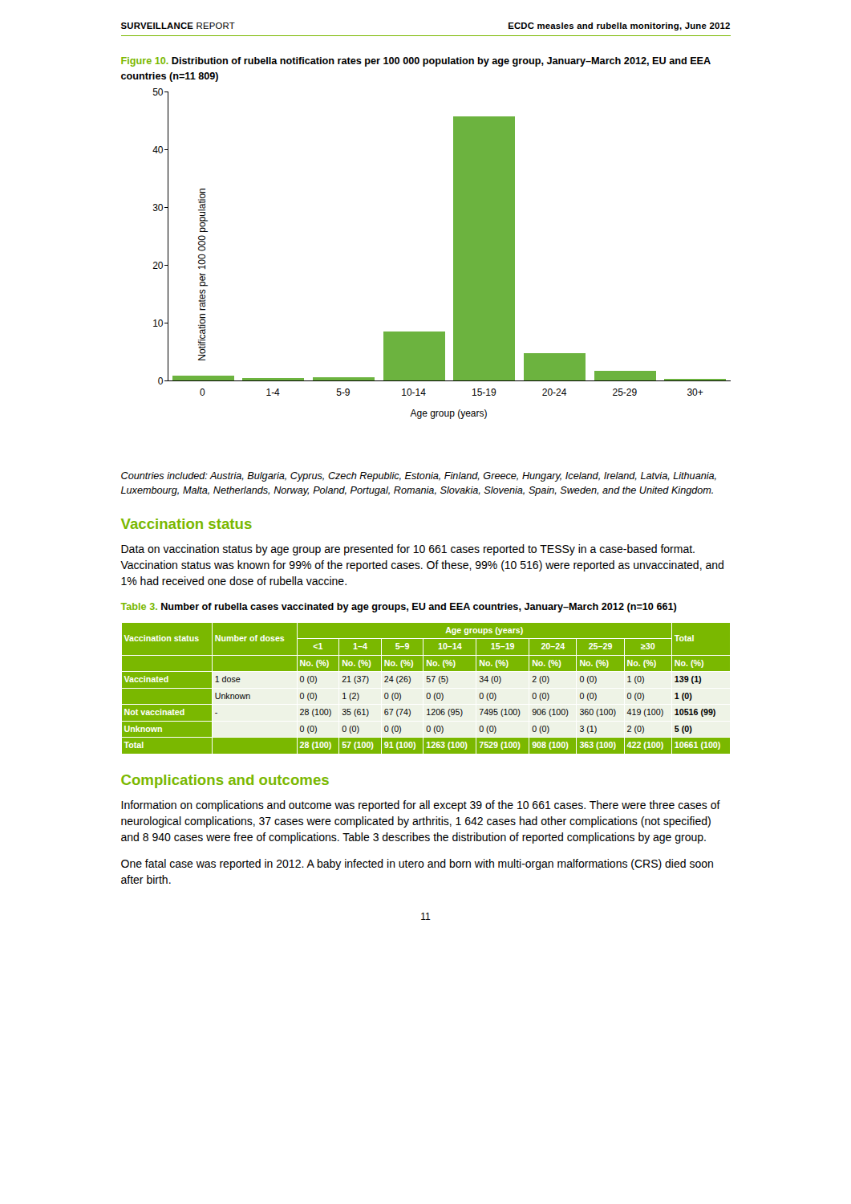SURVEILLANCE REPORT
ECDC measles and rubella monitoring, June 2012
Figure 10. Distribution of rubella notification rates per 100 000 population by age group, January–March 2012, EU and EEA countries (n=11 809)
Notification rates per 100 000 population
50
40
30
20
10
0
0 1-4 5-9 10-14 15-19 20-24 25-29 30+
Age group (years)
Countries included: Austria, Bulgaria, Cyprus, Czech Republic, Estonia, Finland, Greece, Hungary, Iceland, Ireland, Latvia, Lithuania, Luxembourg, Malta, Netherlands, Norway, Poland, Portugal, Romania, Slovakia, Slovenia, Spain, Sweden, and the United Kingdom.
Vaccination status
Data on vaccination status by age group are presented for 10 661 cases reported to TESSy in a case-based format. Vaccination status was known for 99% of the reported cases. Of these, 99% (10 516) were reported as unvaccinated, and 1% had received one dose of rubella vaccine.
Table 3. Number of rubella cases vaccinated by age groups, EU and EEA countries, January–March 2012 (n=10 661)
| Vaccination status | Number of doses | Age groups (years) | Total |
| --- | --- | --- | --- |
| <1 | 1–4 | 5–9 | 10–14 | 15–19 | 20–24 | 25–29 | ≥30 |
| | | No. (%) | No. (%) | No. (%) | No. (%) | No. (%) | No. (%) | No. (%) | No. (%) | No. (%) |
| Vaccinated | 1 dose | 0 (0) | 21 (37) | 24 (26) | 57 (5) | 34 (0) | 2 (0) | 0 (0) | 1 (0) | 139 (1) |
| | Unknown | 0 (0) | 1 (2) | 0 (0) | 0 (0) | 0 (0) | 0 (0) | 0 (0) | 0 (0) | 1 (0) |
| Not vaccinated | - | 28 (100) | 35 (61) | 67 (74) | 1206 (95) | 7495 (100) | 906 (100) | 360 (100) | 419 (100) | 10516 (99) |
| Unknown | | 0 (0) | 0 (0) | 0 (0) | 0 (0) | 0 (0) | 0 (0) | 3 (1) | 2 (0) | 5 (0) |
| Total | | 28 (100) | 57 (100) | 91 (100) | 1263 (100) | 7529 (100) | 908 (100) | 363 (100) | 422 (100) | 10661 (100) |
Complications and outcomes
Information on complications and outcome was reported for all except 39 of the 10 661 cases. There were three cases of neurological complications, 37 cases were complicated by arthritis, 1 642 cases had other complications (not specified) and 8 940 cases were free of complications. Table 3 describes the distribution of reported complications by age group.
One fatal case was reported in 2012. A baby infected in utero and born with multi-organ malformations (CRS) died soon after birth.
11